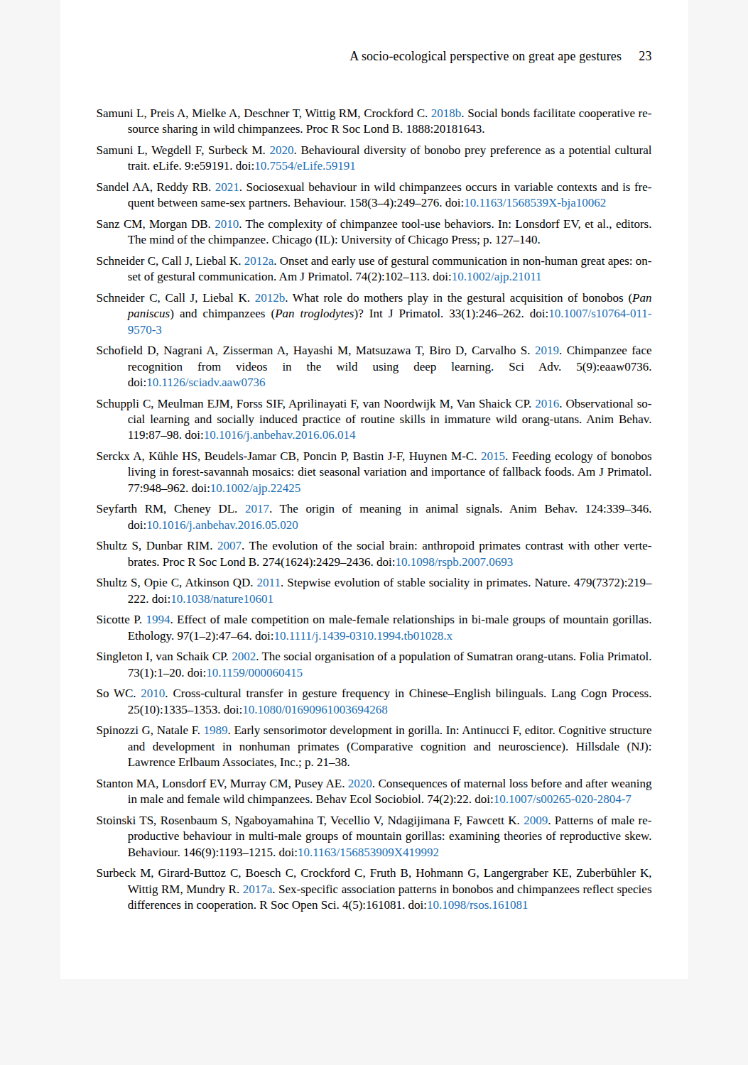A socio-ecological perspective on great ape gestures 23
Samuni L, Preis A, Mielke A, Deschner T, Wittig RM, Crockford C. 2018b. Social bonds facilitate cooperative resource sharing in wild chimpanzees. Proc R Soc Lond B. 1888:20181643.
Samuni L, Wegdell F, Surbeck M. 2020. Behavioural diversity of bonobo prey preference as a potential cultural trait. eLife. 9:e59191. doi:10.7554/eLife.59191
Sandel AA, Reddy RB. 2021. Sociosexual behaviour in wild chimpanzees occurs in variable contexts and is frequent between same-sex partners. Behaviour. 158(3–4):249–276. doi:10.1163/1568539X-bja10062
Sanz CM, Morgan DB. 2010. The complexity of chimpanzee tool-use behaviors. In: Lonsdorf EV, et al., editors. The mind of the chimpanzee. Chicago (IL): University of Chicago Press; p. 127–140.
Schneider C, Call J, Liebal K. 2012a. Onset and early use of gestural communication in non-human great apes: onset of gestural communication. Am J Primatol. 74(2):102–113. doi:10.1002/ajp.21011
Schneider C, Call J, Liebal K. 2012b. What role do mothers play in the gestural acquisition of bonobos (Pan paniscus) and chimpanzees (Pan troglodytes)? Int J Primatol. 33(1):246–262. doi:10.1007/s10764-011-9570-3
Schofield D, Nagrani A, Zisserman A, Hayashi M, Matsuzawa T, Biro D, Carvalho S. 2019. Chimpanzee face recognition from videos in the wild using deep learning. Sci Adv. 5(9):eaaw0736. doi:10.1126/sciadv.aaw0736
Schuppli C, Meulman EJM, Forss SIF, Aprilinayati F, van Noordwijk M, Van Shaick CP. 2016. Observational social learning and socially induced practice of routine skills in immature wild orang-utans. Anim Behav. 119:87–98. doi:10.1016/j.anbehav.2016.06.014
Serckx A, Kühle HS, Beudels-Jamar CB, Poncin P, Bastin J-F, Huynen M-C. 2015. Feeding ecology of bonobos living in forest-savannah mosaics: diet seasonal variation and importance of fallback foods. Am J Primatol. 77:948–962. doi:10.1002/ajp.22425
Seyfarth RM, Cheney DL. 2017. The origin of meaning in animal signals. Anim Behav. 124:339–346. doi:10.1016/j.anbehav.2016.05.020
Shultz S, Dunbar RIM. 2007. The evolution of the social brain: anthropoid primates contrast with other vertebrates. Proc R Soc Lond B. 274(1624):2429–2436. doi:10.1098/rspb.2007.0693
Shultz S, Opie C, Atkinson QD. 2011. Stepwise evolution of stable sociality in primates. Nature. 479(7372):219–222. doi:10.1038/nature10601
Sicotte P. 1994. Effect of male competition on male-female relationships in bi-male groups of mountain gorillas. Ethology. 97(1–2):47–64. doi:10.1111/j.1439-0310.1994.tb01028.x
Singleton I, van Schaik CP. 2002. The social organisation of a population of Sumatran orang-utans. Folia Primatol. 73(1):1–20. doi:10.1159/000060415
So WC. 2010. Cross-cultural transfer in gesture frequency in Chinese–English bilinguals. Lang Cogn Process. 25(10):1335–1353. doi:10.1080/01690961003694268
Spinozzi G, Natale F. 1989. Early sensorimotor development in gorilla. In: Antinucci F, editor. Cognitive structure and development in nonhuman primates (Comparative cognition and neuroscience). Hillsdale (NJ): Lawrence Erlbaum Associates, Inc.; p. 21–38.
Stanton MA, Lonsdorf EV, Murray CM, Pusey AE. 2020. Consequences of maternal loss before and after weaning in male and female wild chimpanzees. Behav Ecol Sociobiol. 74(2):22. doi:10.1007/s00265-020-2804-7
Stoinski TS, Rosenbaum S, Ngaboyamahina T, Vecellio V, Ndagijimana F, Fawcett K. 2009. Patterns of male reproductive behaviour in multi-male groups of mountain gorillas: examining theories of reproductive skew. Behaviour. 146(9):1193–1215. doi:10.1163/156853909X419992
Surbeck M, Girard-Buttoz C, Boesch C, Crockford C, Fruth B, Hohmann G, Langergraber KE, Zuberbühler K, Wittig RM, Mundry R. 2017a. Sex-specific association patterns in bonobos and chimpanzees reflect species differences in cooperation. R Soc Open Sci. 4(5):161081. doi:10.1098/rsos.161081